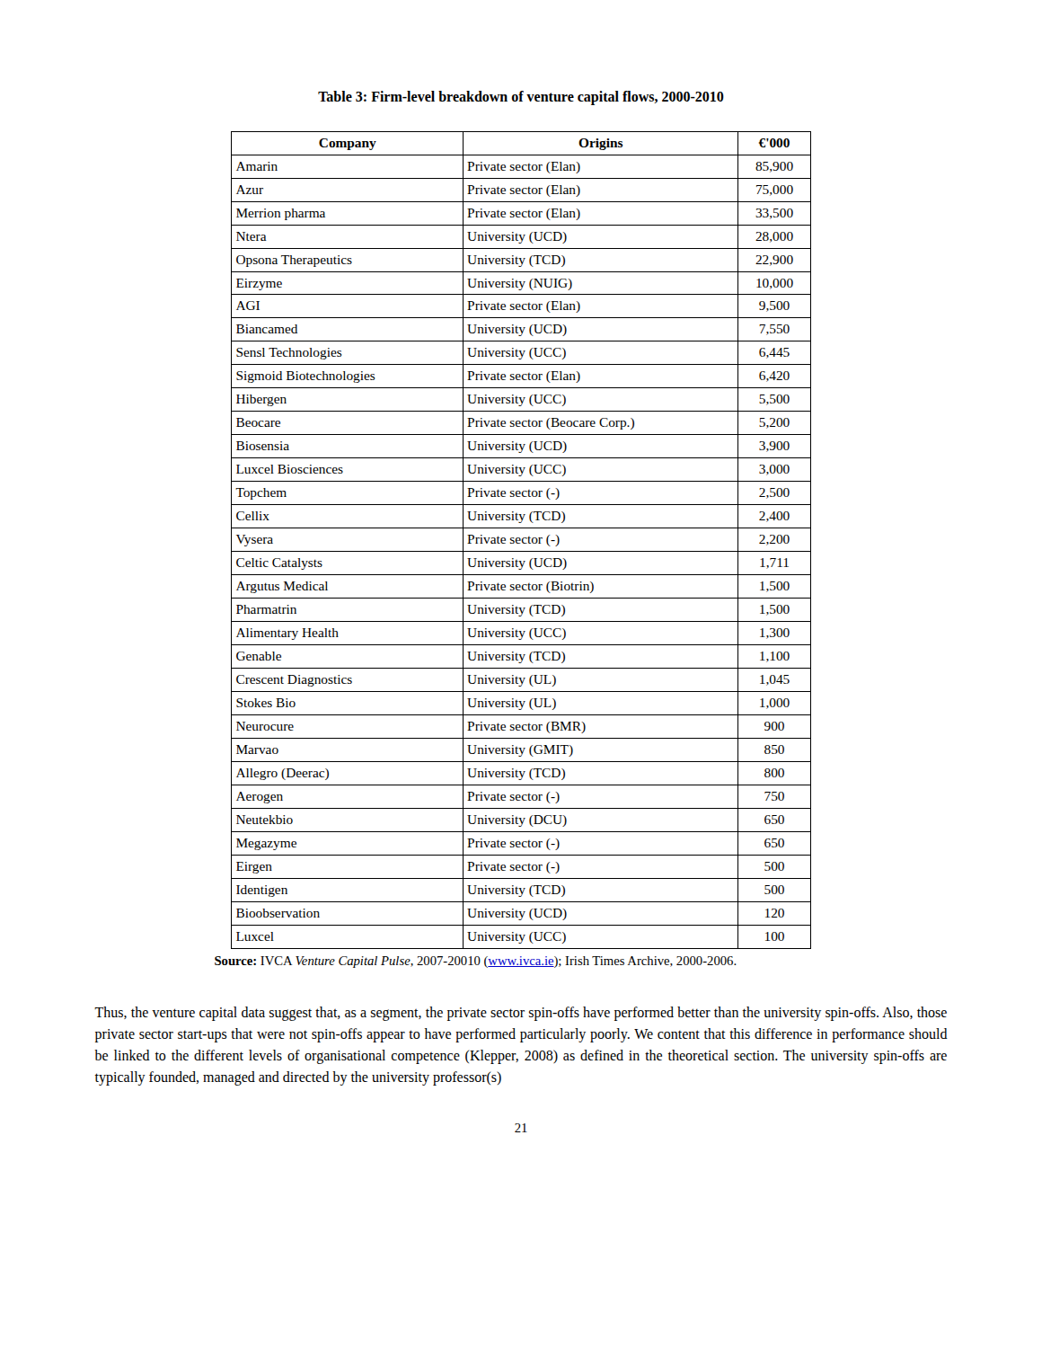Table 3: Firm-level breakdown of venture capital flows, 2000-2010
| Company | Origins | €'000 |
| --- | --- | --- |
| Amarin | Private sector (Elan) | 85,900 |
| Azur | Private sector (Elan) | 75,000 |
| Merrion pharma | Private sector (Elan) | 33,500 |
| Ntera | University (UCD) | 28,000 |
| Opsona Therapeutics | University (TCD) | 22,900 |
| Eirzyme | University (NUIG) | 10,000 |
| AGI | Private sector (Elan) | 9,500 |
| Biancamed | University (UCD) | 7,550 |
| Sensl Technologies | University (UCC) | 6,445 |
| Sigmoid Biotechnologies | Private sector (Elan) | 6,420 |
| Hibergen | University (UCC) | 5,500 |
| Beocare | Private sector (Beocare Corp.) | 5,200 |
| Biosensia | University (UCD) | 3,900 |
| Luxcel Biosciences | University (UCC) | 3,000 |
| Topchem | Private sector (-) | 2,500 |
| Cellix | University (TCD) | 2,400 |
| Vysera | Private sector (-) | 2,200 |
| Celtic Catalysts | University (UCD) | 1,711 |
| Argutus Medical | Private sector (Biotrin) | 1,500 |
| Pharmatrin | University (TCD) | 1,500 |
| Alimentary Health | University (UCC) | 1,300 |
| Genable | University (TCD) | 1,100 |
| Crescent Diagnostics | University (UL) | 1,045 |
| Stokes Bio | University (UL) | 1,000 |
| Neurocure | Private sector (BMR) | 900 |
| Marvao | University (GMIT) | 850 |
| Allegro (Deerac) | University (TCD) | 800 |
| Aerogen | Private sector (-) | 750 |
| Neutekbio | University (DCU) | 650 |
| Megazyme | Private sector (-) | 650 |
| Eirgen | Private sector (-) | 500 |
| Identigen | University (TCD) | 500 |
| Bioobservation | University (UCD) | 120 |
| Luxcel | University (UCC) | 100 |
Source: IVCA Venture Capital Pulse, 2007-20010 (www.ivca.ie); Irish Times Archive, 2000-2006.
Thus, the venture capital data suggest that, as a segment, the private sector spin-offs have performed better than the university spin-offs. Also, those private sector start-ups that were not spin-offs appear to have performed particularly poorly. We content that this difference in performance should be linked to the different levels of organisational competence (Klepper, 2008) as defined in the theoretical section. The university spin-offs are typically founded, managed and directed by the university professor(s)
21